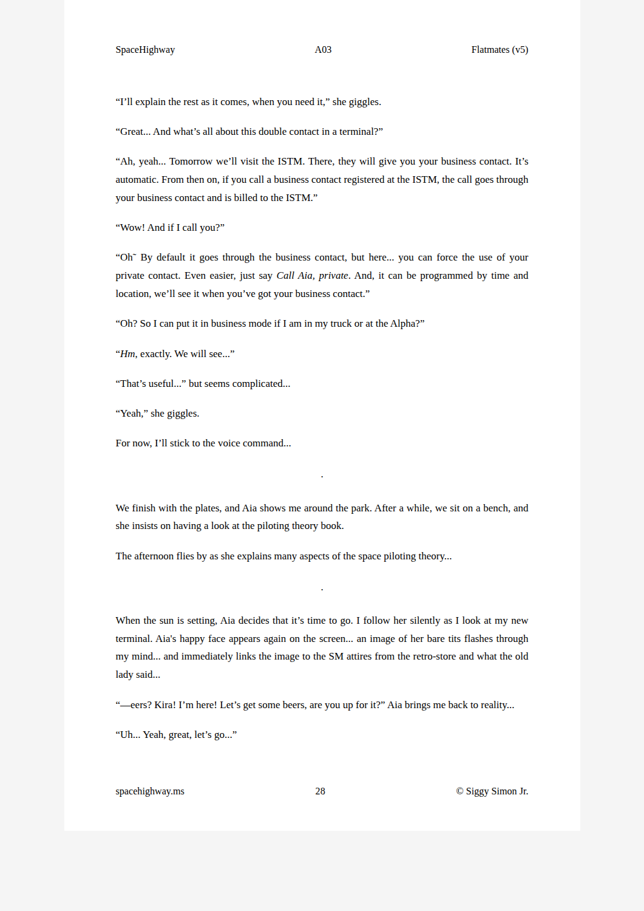SpaceHighway
A03
Flatmates (v5)
“I’ll explain the rest as it comes, when you need it,” she giggles.
“Great... And what’s all about this double contact in a terminal?”
“Ah, yeah... Tomorrow we’ll visit the ISTM. There, they will give you your business contact. It’s automatic. From then on, if you call a business contact registered at the ISTM, the call goes through your business contact and is billed to the ISTM.”
“Wow! And if I call you?”
“Oh˜ By default it goes through the business contact, but here... you can force the use of your private contact. Even easier, just say Call Aia, private. And, it can be programmed by time and location, we’ll see it when you’ve got your business contact.”
“Oh? So I can put it in business mode if I am in my truck or at the Alpha?”
“Hm, exactly. We will see...”
“That’s useful...” but seems complicated...
“Yeah,” she giggles.
For now, I’ll stick to the voice command...
.
We finish with the plates, and Aia shows me around the park. After a while, we sit on a bench, and she insists on having a look at the piloting theory book.
The afternoon flies by as she explains many aspects of the space piloting theory...
.
When the sun is setting, Aia decides that it’s time to go. I follow her silently as I look at my new terminal. Aia's happy face appears again on the screen... an image of her bare tits flashes through my mind... and immediately links the image to the SM attires from the retro-store and what the old lady said...
“—eers? Kira! I’m here! Let’s get some beers, are you up for it?” Aia brings me back to reality...
“Uh... Yeah, great, let’s go...”
spacehighway.ms
28
© Siggy Simon Jr.